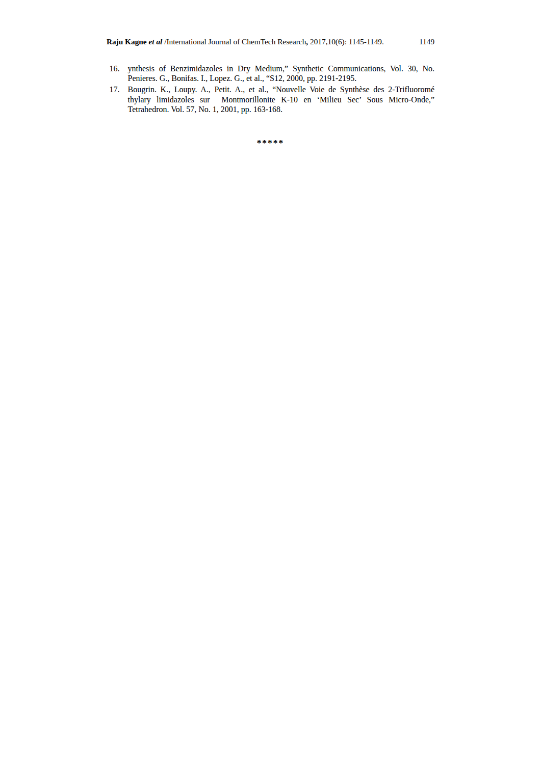Raju Kagne et al /International Journal of ChemTech Research, 2017,10(6): 1145-1149.
1149
16. ynthesis of Benzimidazoles in Dry Medium,” Synthetic Communications, Vol. 30, No. Penieres. G., Bonifas. I., Lopez. G., et al., “S12, 2000, pp. 2191-2195.
17. Bougrin. K., Loupy. A., Petit. A., et al., “Nouvelle Voie de Synthèse des 2-Trifluoromé thylary limidazoles sur Montmorillonite K-10 en ‘Milieu Sec’ Sous Micro-Onde,” Tetrahedron. Vol. 57, No. 1, 2001, pp. 163-168.
*****